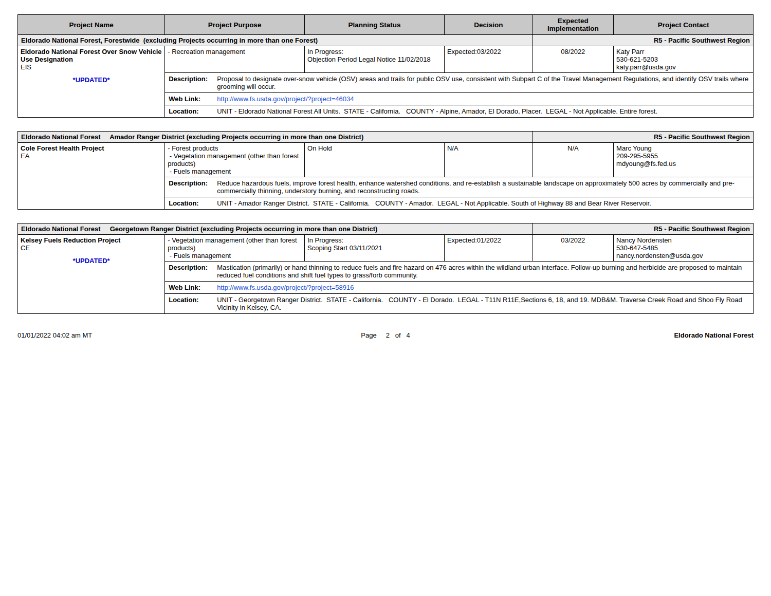| Project Name | Project Purpose | Planning Status | Decision | Expected Implementation | Project Contact |
| --- | --- | --- | --- | --- | --- |
| Eldorado National Forest, Forestwide (excluding Projects occurring in more than one Forest) | R5 - Pacific Southwest Region |
| Eldorado National Forest Over Snow Vehicle Use Designation EIS *UPDATED* | - Recreation management | In Progress: Objection Period Legal Notice 11/02/2018 | Expected:03/2022 | 08/2022 | Katy Parr 530-621-5203 katy.parr@usda.gov |
| / Description: / Proposal to designate over-snow vehicle (OSV) areas and trails for public OSV use, consistent with Subpart C of the Travel Management Regulations, and identify OSV trails where grooming will occur. / |
| / Web Link: / http://www.fs.usda.gov/project/?project=46034 / |
| / Location: / UNIT - Eldorado National Forest All Units. STATE - California. COUNTY - Alpine, Amador, El Dorado, Placer. LEGAL - Not Applicable. Entire forest. / |
| Eldorado National Forest Amador Ranger District (excluding Projects occurring in more than one District) | R5 - Pacific Southwest Region |
| Cole Forest Health Project EA | - Forest products - Vegetation management (other than forest products) - Fuels management | On Hold | N/A | N/A | Marc Young 209-295-5955 mdyoung@fs.fed.us |
| / Description: / Reduce hazardous fuels, improve forest health, enhance watershed conditions, and re-establish a sustainable landscape on approximately 500 acres by commercially and pre-commercially thinning, understory burning, and reconstructing roads. / |
| / Location: / UNIT - Amador Ranger District. STATE - California. COUNTY - Amador. LEGAL - Not Applicable. South of Highway 88 and Bear River Reservoir. / |
| Eldorado National Forest Georgetown Ranger District (excluding Projects occurring in more than one District) | R5 - Pacific Southwest Region |
| Kelsey Fuels Reduction Project CE *UPDATED* | - Vegetation management (other than forest products) - Fuels management | In Progress: Scoping Start 03/11/2021 | Expected:01/2022 | 03/2022 | Nancy Nordensten 530-647-5485 nancy.nordensten@usda.gov |
| / Description: / Mastication (primarily) or hand thinning to reduce fuels and fire hazard on 476 acres within the wildland urban interface. Follow-up burning and herbicide are proposed to maintain reduced fuel conditions and shift fuel types to grass/forb community. / |
| / Web Link: / http://www.fs.usda.gov/project/?project=58916 / |
| / Location: / UNIT - Georgetown Ranger District. STATE - California. COUNTY - El Dorado. LEGAL - T11N R11E,Sections 6, 18, and 19. MDB&M. Traverse Creek Road and Shoo Fly Road Vicinity in Kelsey, CA. / |
| 01/01/2022 04:02 am MT | Page 2 of 4 | Eldorado National Forest |